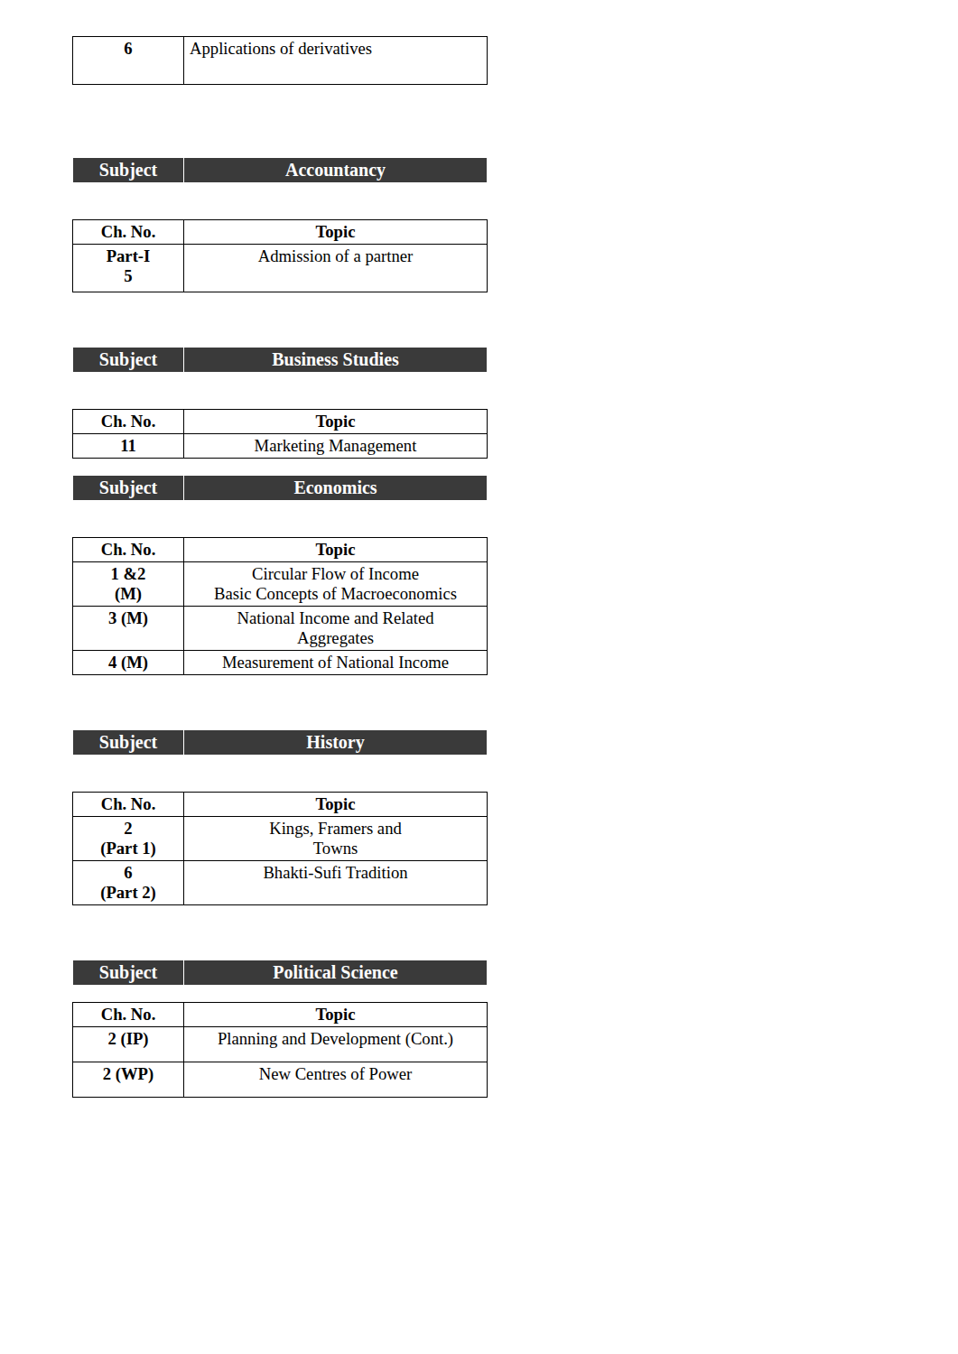| 6 | Applications of derivatives |
| Subject | Accountancy |
| Ch. No. | Topic |
| --- | --- |
| Part-I 5 | Admission of a partner |
| Subject | Business Studies |
| Ch. No. | Topic |
| --- | --- |
| 11 | Marketing Management |
| Subject | Economics |
| Ch. No. | Topic |
| --- | --- |
| 1 &2 (M) | Circular Flow of Income Basic Concepts of Macroeconomics |
| 3 (M) | National Income and Related Aggregates |
| 4 (M) | Measurement of National Income |
| Subject | History |
| Ch. No. | Topic |
| --- | --- |
| 2 (Part 1) | Kings, Framers and Towns |
| 6 (Part 2) | Bhakti-Sufi Tradition |
| Subject | Political Science |
| Ch. No. | Topic |
| --- | --- |
| 2 (IP) | Planning and Development (Cont.) |
| 2 (WP) | New Centres of Power |